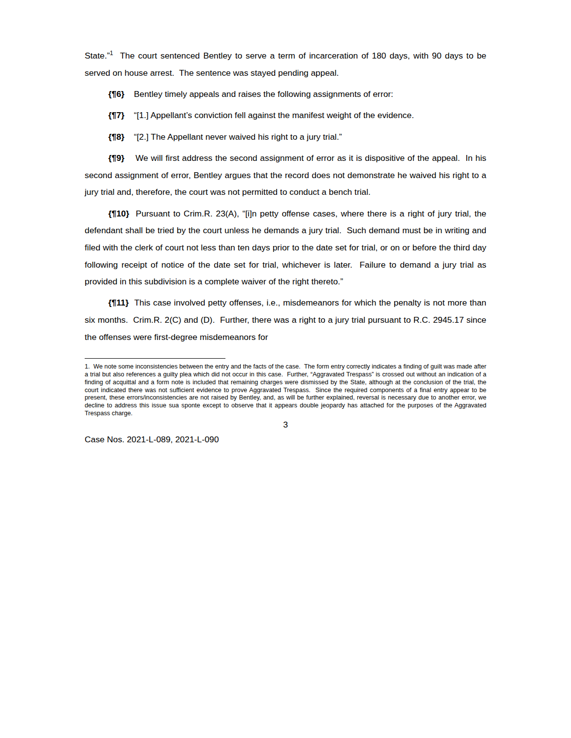State.”1 The court sentenced Bentley to serve a term of incarceration of 180 days, with 90 days to be served on house arrest. The sentence was stayed pending appeal.
{¶6} Bentley timely appeals and raises the following assignments of error:
{¶7} “[1.] Appellant’s conviction fell against the manifest weight of the evidence.
{¶8} “[2.] The Appellant never waived his right to a jury trial.”
{¶9} We will first address the second assignment of error as it is dispositive of the appeal. In his second assignment of error, Bentley argues that the record does not demonstrate he waived his right to a jury trial and, therefore, the court was not permitted to conduct a bench trial.
{¶10} Pursuant to Crim.R. 23(A), “[i]n petty offense cases, where there is a right of jury trial, the defendant shall be tried by the court unless he demands a jury trial. Such demand must be in writing and filed with the clerk of court not less than ten days prior to the date set for trial, or on or before the third day following receipt of notice of the date set for trial, whichever is later. Failure to demand a jury trial as provided in this subdivision is a complete waiver of the right thereto.”
{¶11} This case involved petty offenses, i.e., misdemeanors for which the penalty is not more than six months. Crim.R. 2(C) and (D). Further, there was a right to a jury trial pursuant to R.C. 2945.17 since the offenses were first-degree misdemeanors for
1. We note some inconsistencies between the entry and the facts of the case. The form entry correctly indicates a finding of guilt was made after a trial but also references a guilty plea which did not occur in this case. Further, “Aggravated Trespass” is crossed out without an indication of a finding of acquittal and a form note is included that remaining charges were dismissed by the State, although at the conclusion of the trial, the court indicated there was not sufficient evidence to prove Aggravated Trespass. Since the required components of a final entry appear to be present, these errors/inconsistencies are not raised by Bentley, and, as will be further explained, reversal is necessary due to another error, we decline to address this issue sua sponte except to observe that it appears double jeopardy has attached for the purposes of the Aggravated Trespass charge.
3
Case Nos. 2021-L-089, 2021-L-090